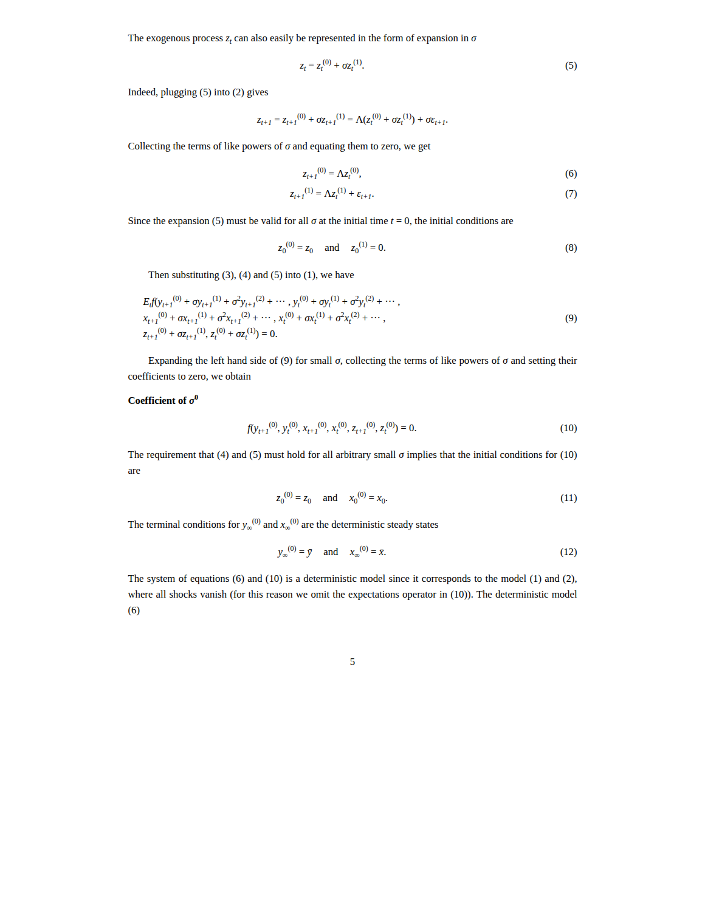The exogenous process zt can also easily be represented in the form of expansion in σ
zt = zt(0) + σzt(1).
(5)
Indeed, plugging (5) into (2) gives
zt+1 = zt+1(0) + σzt+1(1) = Λ(zt(0) + σzt(1)) + σεt+1.
Collecting the terms of like powers of σ and equating them to zero, we get
zt+1(0) = Λzt(0),
(6)
zt+1(1) = Λzt(1) + εt+1.
(7)
Since the expansion (5) must be valid for all σ at the initial time t = 0, the initial conditions are
z0(0) = z0 and z0(1) = 0.
(8)
Then substituting (3), (4) and (5) into (1), we have
Etf(yt+1(0) + σyt+1(1) + σ2yt+1(2) + ··· , yt(0) + σyt(1) + σ2yt(2) + ··· , xt+1(0) + σxt+1(1) + σ2xt+1(2) + ··· , xt(0) + σxt(1) + σ2xt(2) + ··· , zt+1(0) + σzt+1(1), zt(0) + σzt(1)) = 0.
(9)
Expanding the left hand side of (9) for small σ, collecting the terms of like powers of σ and setting their coefficients to zero, we obtain
Coefficient of σ0
f(yt+1(0), yt(0), xt+1(0), xt(0), zt+1(0), zt(0)) = 0.
(10)
The requirement that (4) and (5) must hold for all arbitrary small σ implies that the initial conditions for (10) are
z0(0) = z0 and x0(0) = x0.
(11)
The terminal conditions for y∞(0) and x∞(0) are the deterministic steady states
y∞(0) = ȳ and x∞(0) = x̄.
(12)
The system of equations (6) and (10) is a deterministic model since it corresponds to the model (1) and (2), where all shocks vanish (for this reason we omit the expectations operator in (10)). The deterministic model (6)
5